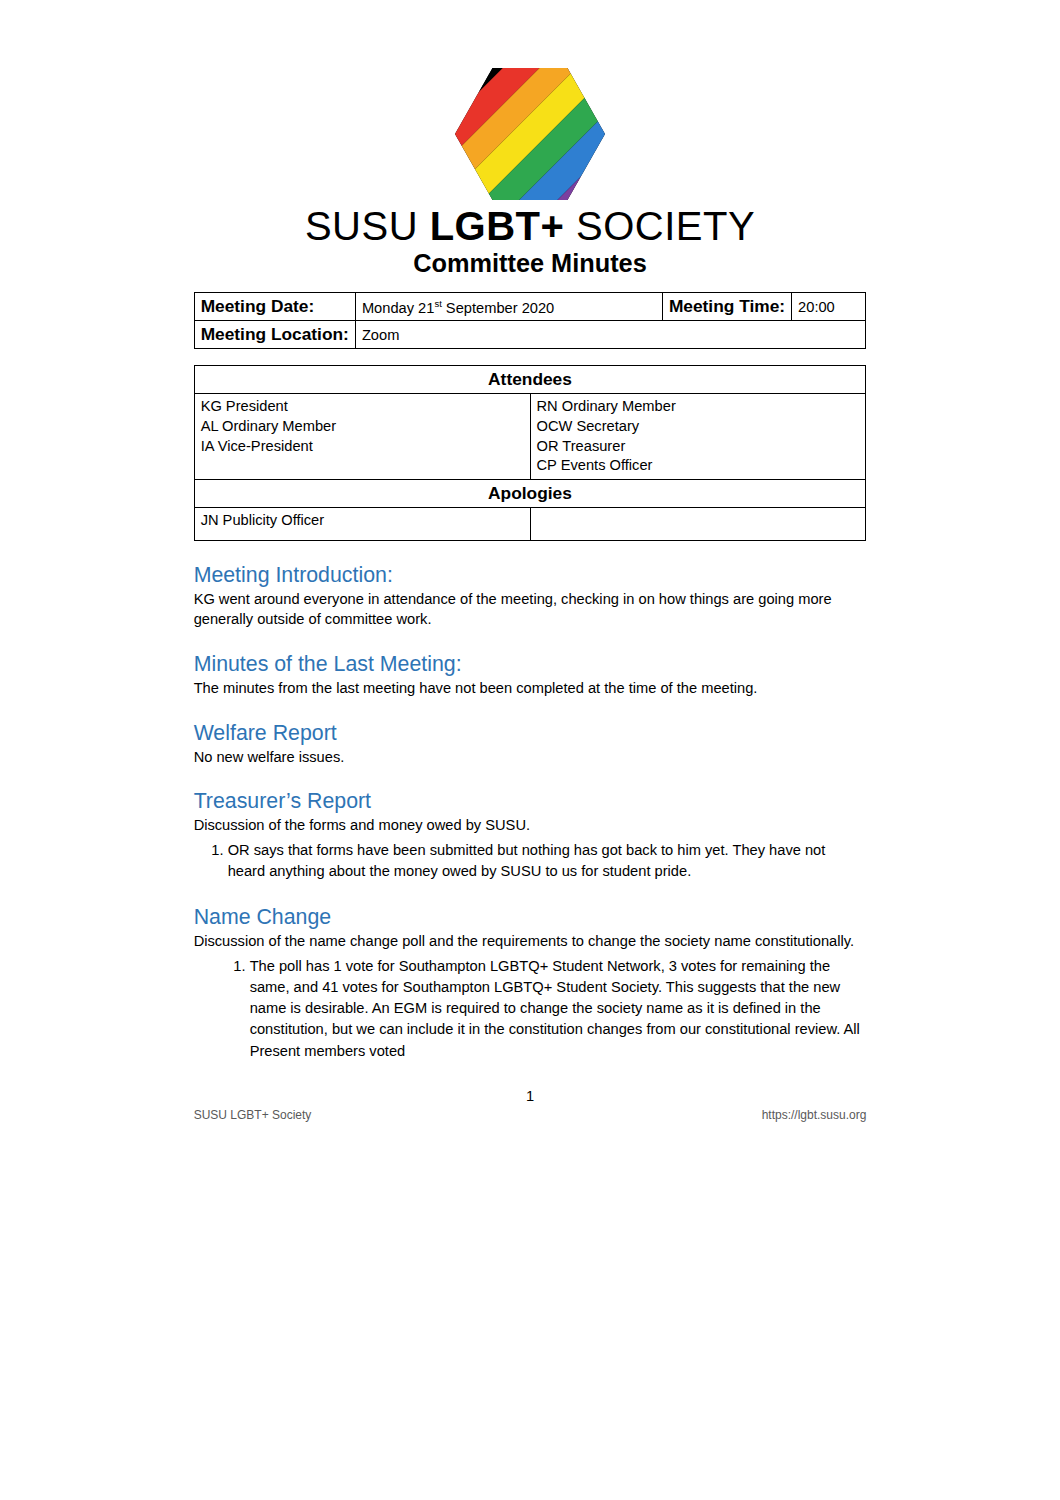SUSU LGBT+ SOCIETY
Committee Minutes
| Meeting Date: | Monday 21 st September 2020 | Meeting Time: | 20:00 |
| Meeting Location: | Zoom |
| Attendees |
| --- |
| KG President AL Ordinary Member IA Vice-President | RN Ordinary Member OCW Secretary OR Treasurer CP Events Officer |
| Apologies |
| JN Publicity Officer | |
Meeting Introduction:
KG went around everyone in attendance of the meeting, checking in on how things are going more generally outside of committee work.
Minutes of the Last Meeting:
The minutes from the last meeting have not been completed at the time of the meeting.
Welfare Report
No new welfare issues.
Treasurer’s Report
Discussion of the forms and money owed by SUSU.
OR says that forms have been submitted but nothing has got back to him yet. They have not heard anything about the money owed by SUSU to us for student pride.
Name Change
Discussion of the name change poll and the requirements to change the society name constitutionally.
The poll has 1 vote for Southampton LGBTQ+ Student Network, 3 votes for remaining the same, and 41 votes for Southampton LGBTQ+ Student Society. This suggests that the new name is desirable. An EGM is required to change the society name as it is defined in the constitution, but we can include it in the constitution changes from our constitutional review. All Present members voted
1
SUSU LGBT+ Society https://lgbt.susu.org